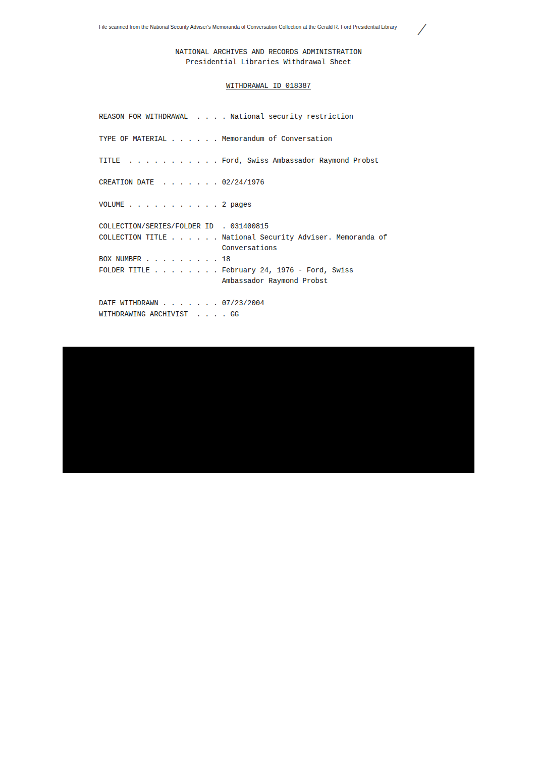File scanned from the National Security Adviser's Memoranda of Conversation Collection at the Gerald R. Ford Presidential Library
⁄
NATIONAL ARCHIVES AND RECORDS ADMINISTRATION Presidential Libraries Withdrawal Sheet
WITHDRAWAL ID 018387
REASON FOR WITHDRAWAL  . . . . National security restriction

TYPE OF MATERIAL . . . . . . Memorandum of Conversation

TITLE  . . . . . . . . . . . Ford, Swiss Ambassador Raymond Probst

CREATION DATE  . . . . . . . 02/24/1976

VOLUME . . . . . . . . . . . 2 pages

COLLECTION/SERIES/FOLDER ID  . 031400815
COLLECTION TITLE . . . . . . National Security Adviser. Memoranda of
                             Conversations
BOX NUMBER . . . . . . . . . 18
FOLDER TITLE . . . . . . . . February 24, 1976 - Ford, Swiss
                             Ambassador Raymond Probst

DATE WITHDRAWN . . . . . . . 07/23/2004
WITHDRAWING ARCHIVIST  . . . . GG